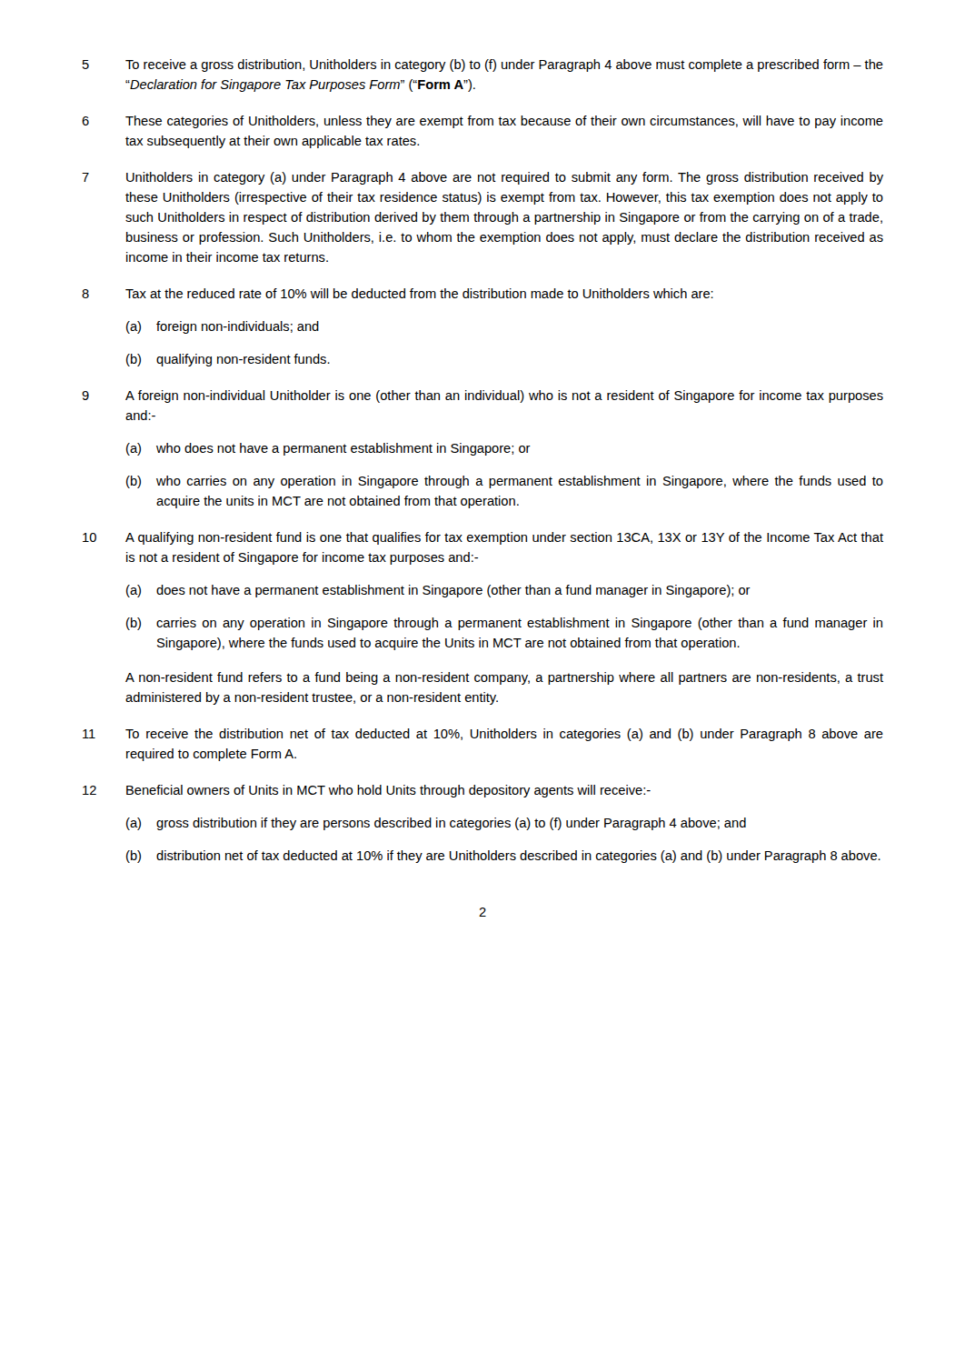5
To receive a gross distribution, Unitholders in category (b) to (f) under Paragraph 4 above must complete a prescribed form – the “Declaration for Singapore Tax Purposes Form” (“Form A”).
6
These categories of Unitholders, unless they are exempt from tax because of their own circumstances, will have to pay income tax subsequently at their own applicable tax rates.
7
Unitholders in category (a) under Paragraph 4 above are not required to submit any form. The gross distribution received by these Unitholders (irrespective of their tax residence status) is exempt from tax. However, this tax exemption does not apply to such Unitholders in respect of distribution derived by them through a partnership in Singapore or from the carrying on of a trade, business or profession. Such Unitholders, i.e. to whom the exemption does not apply, must declare the distribution received as income in their income tax returns.
8
Tax at the reduced rate of 10% will be deducted from the distribution made to Unitholders which are:
(a)
foreign non-individuals; and
(b)
qualifying non-resident funds.
9
A foreign non-individual Unitholder is one (other than an individual) who is not a resident of Singapore for income tax purposes and:-
(a)
who does not have a permanent establishment in Singapore; or
(b)
who carries on any operation in Singapore through a permanent establishment in Singapore, where the funds used to acquire the units in MCT are not obtained from that operation.
10
A qualifying non-resident fund is one that qualifies for tax exemption under section 13CA, 13X or 13Y of the Income Tax Act that is not a resident of Singapore for income tax purposes and:-
(a)
does not have a permanent establishment in Singapore (other than a fund manager in Singapore); or
(b)
carries on any operation in Singapore through a permanent establishment in Singapore (other than a fund manager in Singapore), where the funds used to acquire the Units in MCT are not obtained from that operation.
A non-resident fund refers to a fund being a non-resident company, a partnership where all partners are non-residents, a trust administered by a non-resident trustee, or a non-resident entity.
11
To receive the distribution net of tax deducted at 10%, Unitholders in categories (a) and (b) under Paragraph 8 above are required to complete Form A.
12
Beneficial owners of Units in MCT who hold Units through depository agents will receive:-
(a)
gross distribution if they are persons described in categories (a) to (f) under Paragraph 4 above; and
(b)
distribution net of tax deducted at 10% if they are Unitholders described in categories (a) and (b) under Paragraph 8 above.
2